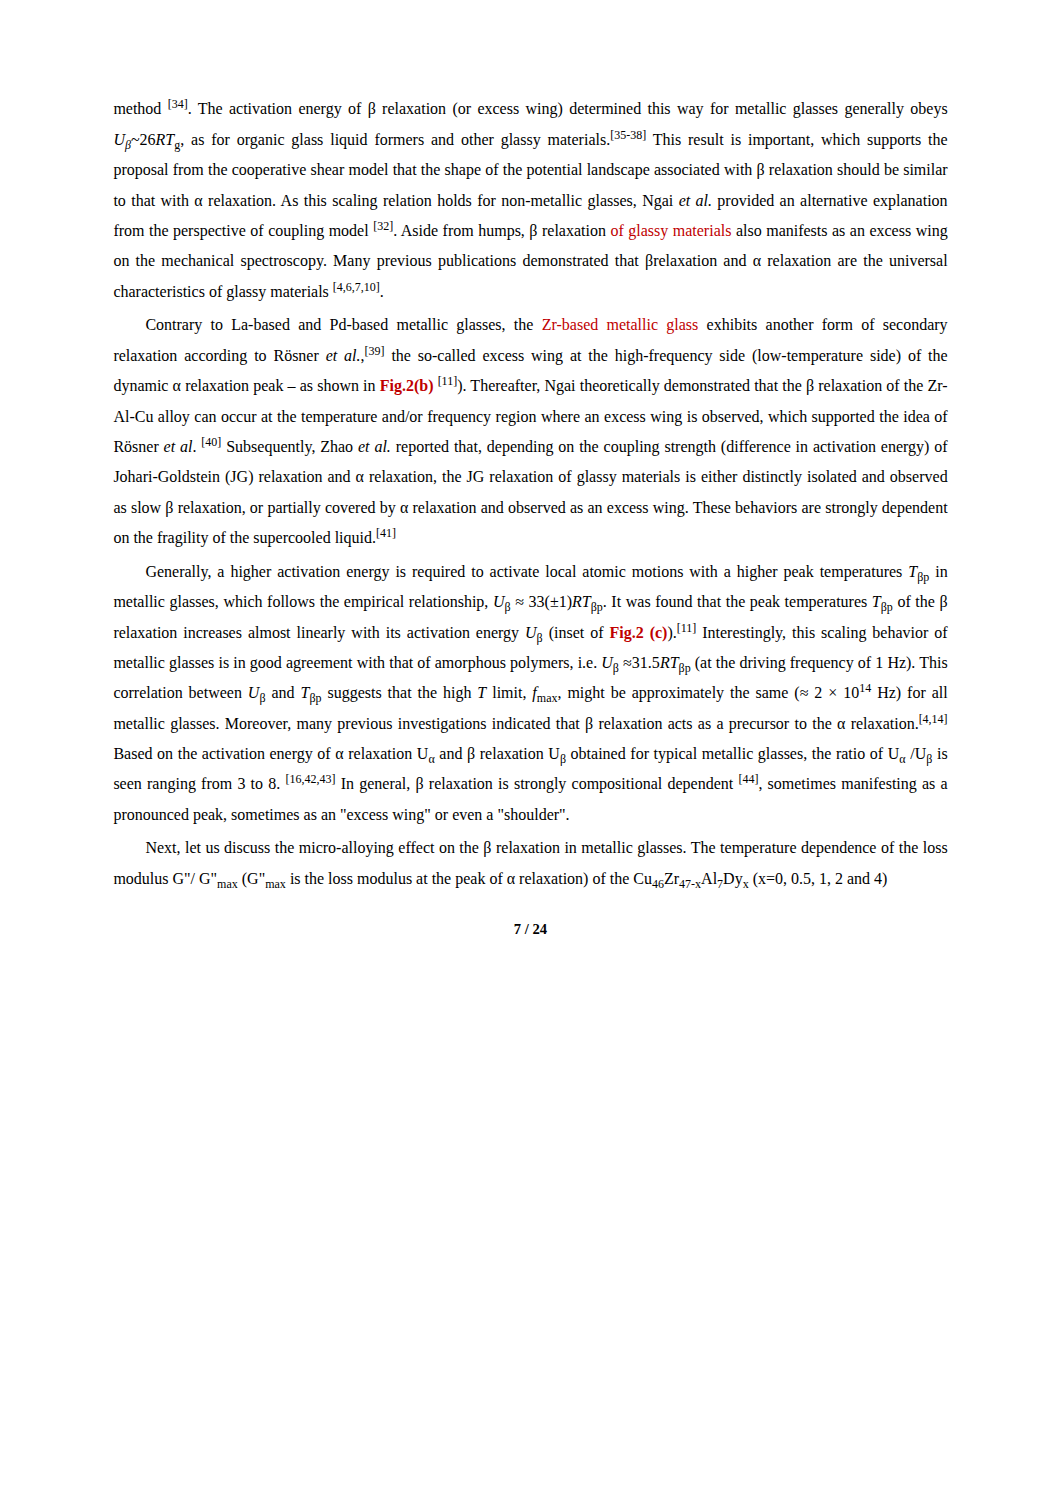method [34]. The activation energy of β relaxation (or excess wing) determined this way for metallic glasses generally obeys Uβ~26RTg, as for organic glass liquid formers and other glassy materials.[35-38] This result is important, which supports the proposal from the cooperative shear model that the shape of the potential landscape associated with β relaxation should be similar to that with α relaxation. As this scaling relation holds for non-metallic glasses, Ngai et al. provided an alternative explanation from the perspective of coupling model [32]. Aside from humps, β relaxation of glassy materials also manifests as an excess wing on the mechanical spectroscopy. Many previous publications demonstrated that βrelaxation and α relaxation are the universal characteristics of glassy materials [4,6,7,10].
Contrary to La-based and Pd-based metallic glasses, the Zr-based metallic glass exhibits another form of secondary relaxation according to Rösner et al.,[39] the so-called excess wing at the high-frequency side (low-temperature side) of the dynamic α relaxation peak – as shown in Fig.2(b) [11]). Thereafter, Ngai theoretically demonstrated that the β relaxation of the Zr-Al-Cu alloy can occur at the temperature and/or frequency region where an excess wing is observed, which supported the idea of Rösner et al. [40] Subsequently, Zhao et al. reported that, depending on the coupling strength (difference in activation energy) of Johari-Goldstein (JG) relaxation and α relaxation, the JG relaxation of glassy materials is either distinctly isolated and observed as slow β relaxation, or partially covered by α relaxation and observed as an excess wing. These behaviors are strongly dependent on the fragility of the supercooled liquid.[41]
Generally, a higher activation energy is required to activate local atomic motions with a higher peak temperatures Tβp in metallic glasses, which follows the empirical relationship, Uβ ≈ 33(±1)RTβp. It was found that the peak temperatures Tβp of the β relaxation increases almost linearly with its activation energy Uβ (inset of Fig.2 (c)).[11] Interestingly, this scaling behavior of metallic glasses is in good agreement with that of amorphous polymers, i.e. Uβ ≈31.5RTβp (at the driving frequency of 1 Hz). This correlation between Uβ and Tβp suggests that the high T limit, fmax, might be approximately the same (≈ 2 × 1014 Hz) for all metallic glasses. Moreover, many previous investigations indicated that β relaxation acts as a precursor to the α relaxation.[4,14] Based on the activation energy of α relaxation Uα and β relaxation Uβ obtained for typical metallic glasses, the ratio of Uα /Uβ is seen ranging from 3 to 8. [16,42,43] In general, β relaxation is strongly compositional dependent [44], sometimes manifesting as a pronounced peak, sometimes as an "excess wing" or even a "shoulder".
Next, let us discuss the micro-alloying effect on the β relaxation in metallic glasses. The temperature dependence of the loss modulus G"/ G"max (G"max is the loss modulus at the peak of α relaxation) of the Cu46Zr47-xAl7Dyx (x=0, 0.5, 1, 2 and 4)
7 / 24